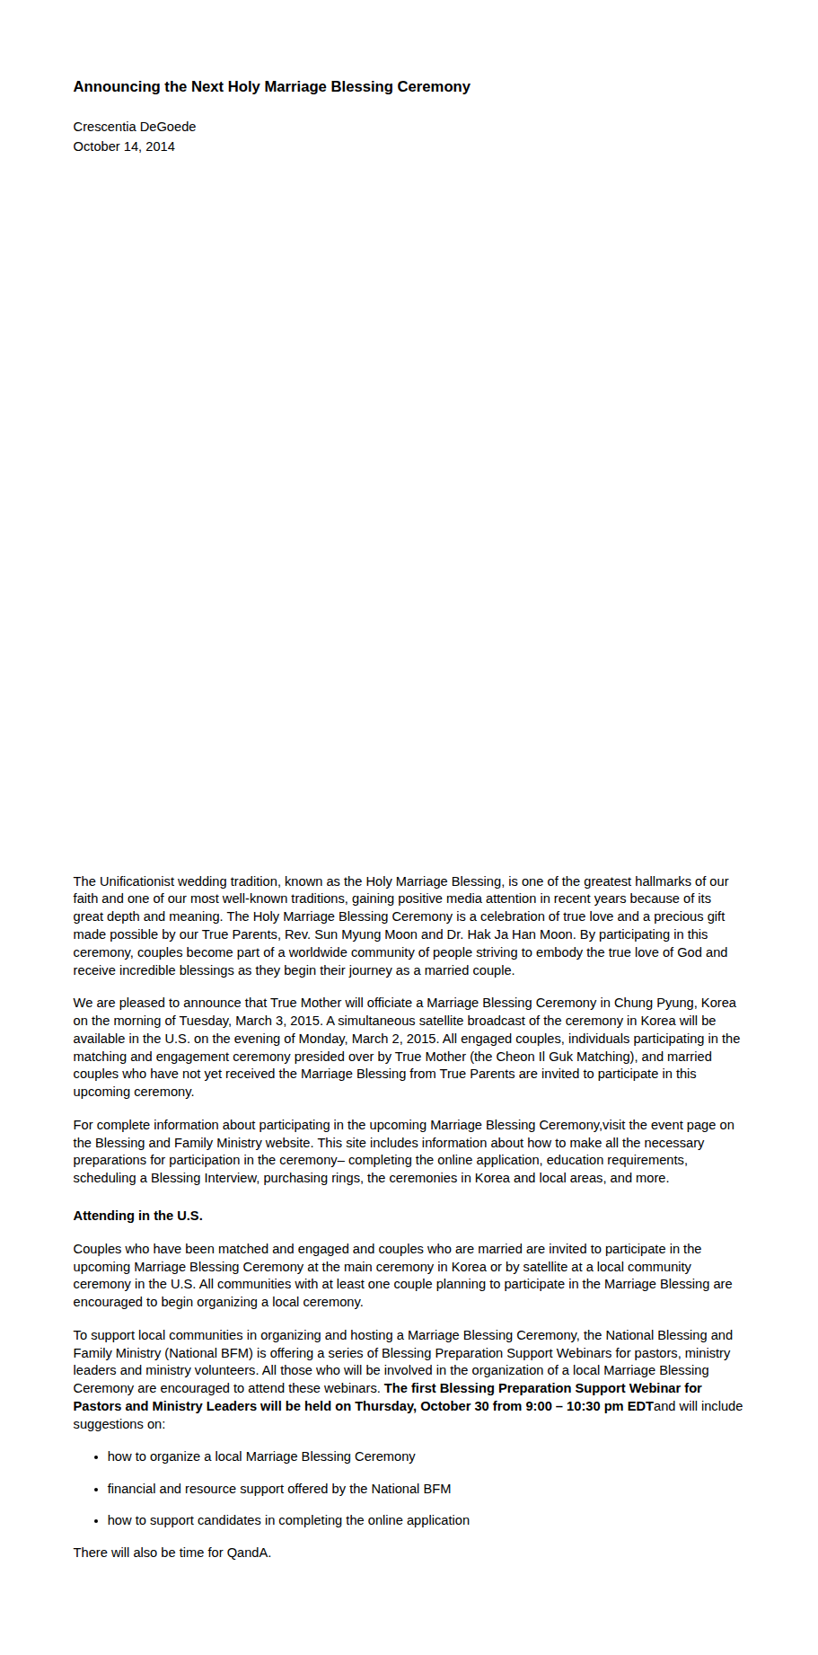Announcing the Next Holy Marriage Blessing Ceremony
Crescentia DeGoede October 14, 2014
The Unificationist wedding tradition, known as the Holy Marriage Blessing, is one of the greatest hallmarks of our faith and one of our most well-known traditions, gaining positive media attention in recent years because of its great depth and meaning. The Holy Marriage Blessing Ceremony is a celebration of true love and a precious gift made possible by our True Parents, Rev. Sun Myung Moon and Dr. Hak Ja Han Moon. By participating in this ceremony, couples become part of a worldwide community of people striving to embody the true love of God and receive incredible blessings as they begin their journey as a married couple.
We are pleased to announce that True Mother will officiate a Marriage Blessing Ceremony in Chung Pyung, Korea on the morning of Tuesday, March 3, 2015. A simultaneous satellite broadcast of the ceremony in Korea will be available in the U.S. on the evening of Monday, March 2, 2015. All engaged couples, individuals participating in the matching and engagement ceremony presided over by True Mother (the Cheon Il Guk Matching), and married couples who have not yet received the Marriage Blessing from True Parents are invited to participate in this upcoming ceremony.
For complete information about participating in the upcoming Marriage Blessing Ceremony,visit the event page on the Blessing and Family Ministry website. This site includes information about how to make all the necessary preparations for participation in the ceremony– completing the online application, education requirements, scheduling a Blessing Interview, purchasing rings, the ceremonies in Korea and local areas, and more.
Attending in the U.S.
Couples who have been matched and engaged and couples who are married are invited to participate in the upcoming Marriage Blessing Ceremony at the main ceremony in Korea or by satellite at a local community ceremony in the U.S. All communities with at least one couple planning to participate in the Marriage Blessing are encouraged to begin organizing a local ceremony.
To support local communities in organizing and hosting a Marriage Blessing Ceremony, the National Blessing and Family Ministry (National BFM) is offering a series of Blessing Preparation Support Webinars for pastors, ministry leaders and ministry volunteers. All those who will be involved in the organization of a local Marriage Blessing Ceremony are encouraged to attend these webinars. The first Blessing Preparation Support Webinar for Pastors and Ministry Leaders will be held on Thursday, October 30 from 9:00 – 10:30 pm EDTand will include suggestions on:
how to organize a local Marriage Blessing Ceremony
financial and resource support offered by the National BFM
how to support candidates in completing the online application
There will also be time for QandA.